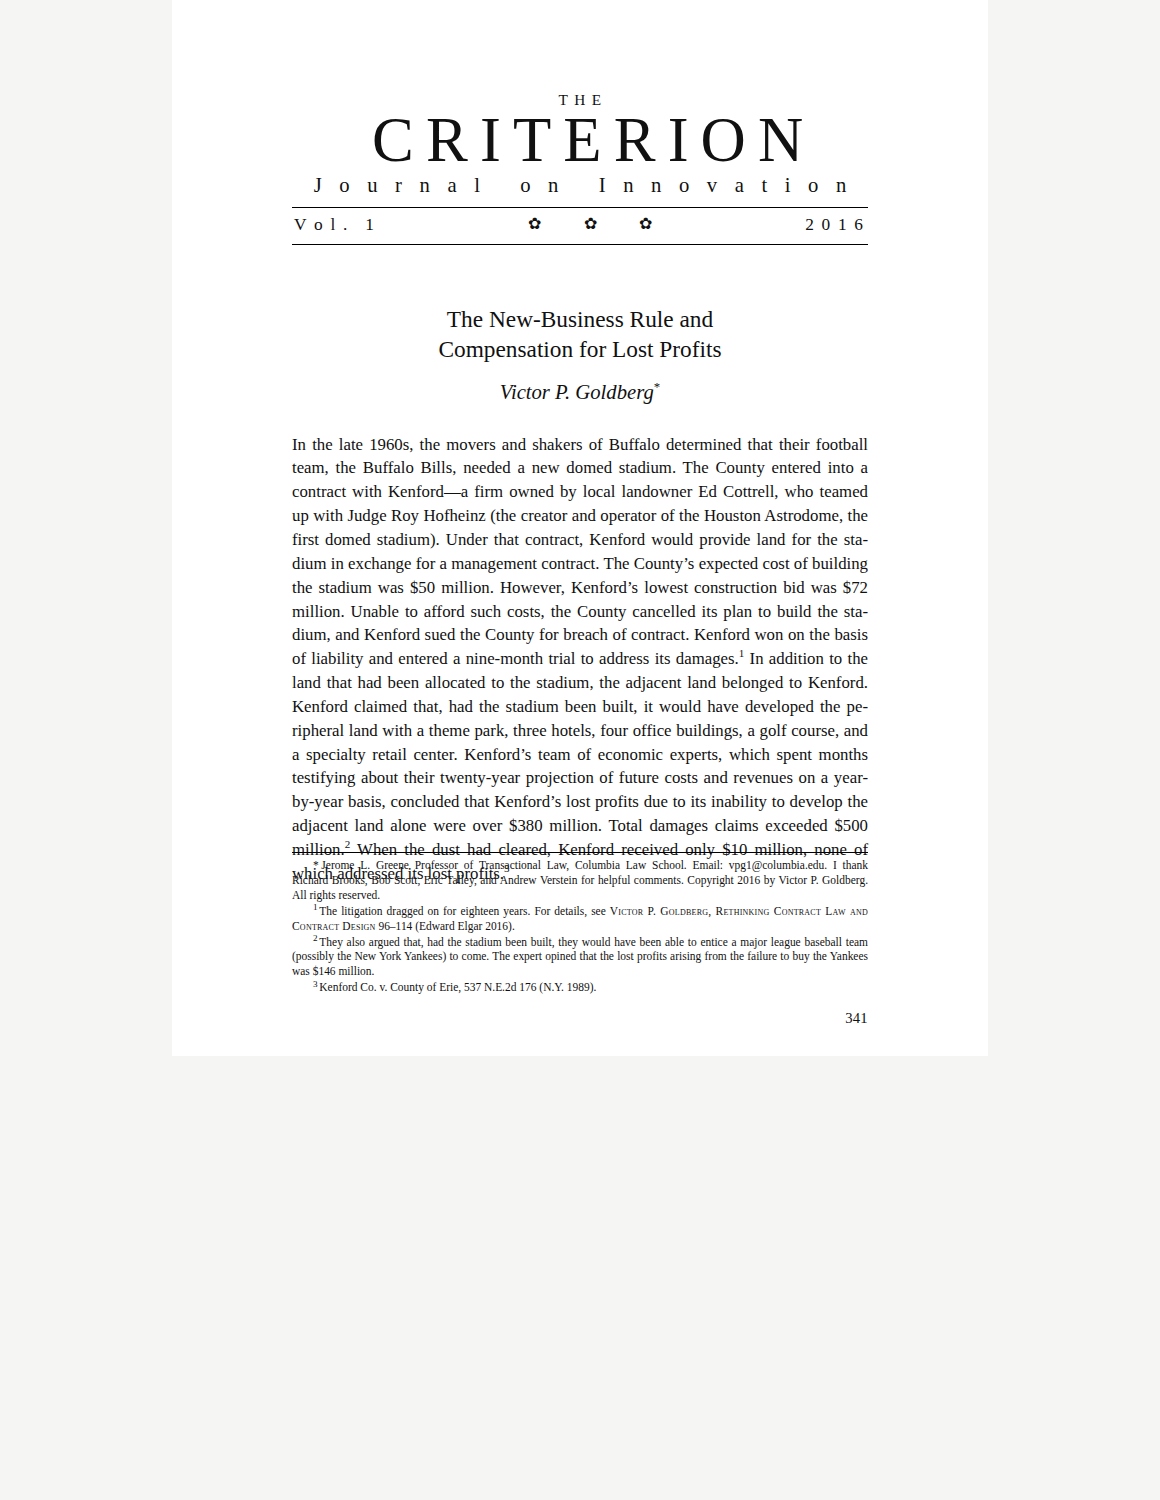The
C R I T E R I O N
J o u r n a l o n I n n o v a t i o n
V o l . 1 ✿ ✿ ✿ 2 0 1 6
The New-Business Rule and
Compensation for Lost Profits
Victor P. Goldberg*
In the late 1960s, the movers and shakers of Buffalo determined that their football team, the Buffalo Bills, needed a new domed stadium. The County entered into a contract with Kenford—a firm owned by local landowner Ed Cottrell, who teamed up with Judge Roy Hofheinz (the creator and operator of the Houston Astrodome, the first domed stadium). Under that contract, Kenford would provide land for the stadium in exchange for a management contract. The County’s expected cost of building the stadium was $50 million. However, Kenford’s lowest construction bid was $72 million. Unable to afford such costs, the County cancelled its plan to build the stadium, and Kenford sued the County for breach of contract. Kenford won on the basis of liability and entered a nine-month trial to address its damages.1 In addition to the land that had been allocated to the stadium, the adjacent land belonged to Kenford. Kenford claimed that, had the stadium been built, it would have developed the peripheral land with a theme park, three hotels, four office buildings, a golf course, and a specialty retail center. Kenford’s team of economic experts, which spent months testifying about their twenty-year projection of future costs and revenues on a year-by-year basis, concluded that Kenford’s lost profits due to its inability to develop the adjacent land alone were over $380 million. Total damages claims exceeded $500 million.2 When the dust had cleared, Kenford received only $10 million, none of which addressed its lost profits.3
*Jerome L. Greene Professor of Transactional Law, Columbia Law School. Email: vpg1@columbia.edu. I thank Richard Brooks, Bob Scott, Eric Talley, and Andrew Verstein for helpful comments. Copyright 2016 by Victor P. Goldberg. All rights reserved.
1The litigation dragged on for eighteen years. For details, see Victor P. Goldberg, Rethinking Contract Law and Contract Design 96–114 (Edward Elgar 2016).
2They also argued that, had the stadium been built, they would have been able to entice a major league baseball team (possibly the New York Yankees) to come. The expert opined that the lost profits arising from the failure to buy the Yankees was $146 million.
3Kenford Co. v. County of Erie, 537 N.E.2d 176 (N.Y. 1989).
341